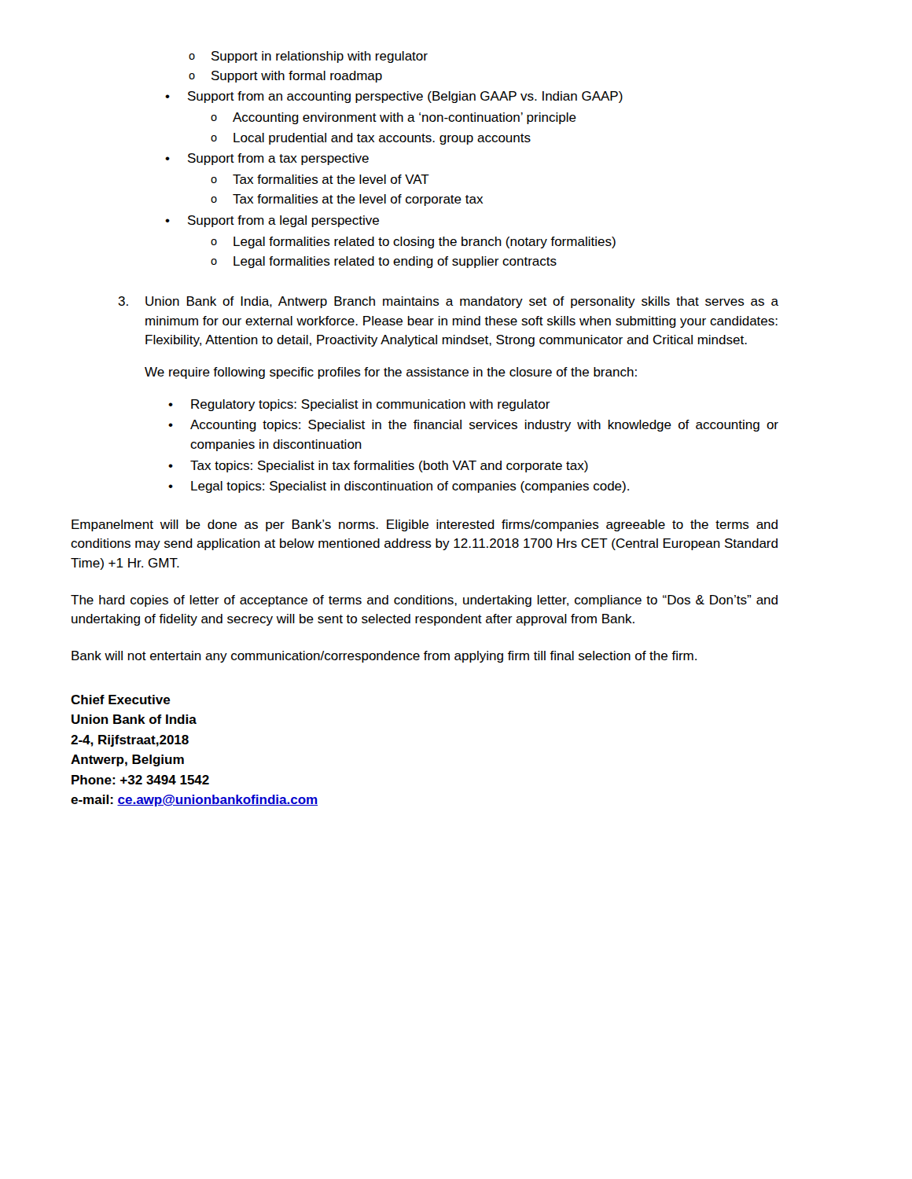Support in relationship with regulator
Support with formal roadmap
Support from an accounting perspective (Belgian GAAP vs. Indian GAAP)
Accounting environment with a ‘non-continuation’ principle
Local prudential and tax accounts. group accounts
Support from a tax perspective
Tax formalities at the level of VAT
Tax formalities at the level of corporate tax
Support from a legal perspective
Legal formalities related to closing the branch (notary formalities)
Legal formalities related to ending of supplier contracts
3.
Union Bank of India, Antwerp Branch maintains a mandatory set of personality skills that serves as a minimum for our external workforce. Please bear in mind these soft skills when submitting your candidates: Flexibility, Attention to detail, Proactivity Analytical mindset, Strong communicator and Critical mindset.
We require following specific profiles for the assistance in the closure of the branch:
Regulatory topics: Specialist in communication with regulator
Accounting topics: Specialist in the financial services industry with knowledge of accounting or companies in discontinuation
Tax topics: Specialist in tax formalities (both VAT and corporate tax)
Legal topics: Specialist in discontinuation of companies (companies code).
Empanelment will be done as per Bank’s norms. Eligible interested firms/companies agreeable to the terms and conditions may send application at below mentioned address by 12.11.2018 1700 Hrs CET (Central European Standard Time) +1 Hr. GMT.
The hard copies of letter of acceptance of terms and conditions, undertaking letter, compliance to “Dos & Don’ts” and undertaking of fidelity and secrecy will be sent to selected respondent after approval from Bank.
Bank will not entertain any communication/correspondence from applying firm till final selection of the firm.
Chief Executive
Union Bank of India
2-4, Rijfstraat,2018
Antwerp, Belgium
Phone: +32 3494 1542
e-mail: ce.awp@unionbankofindia.com